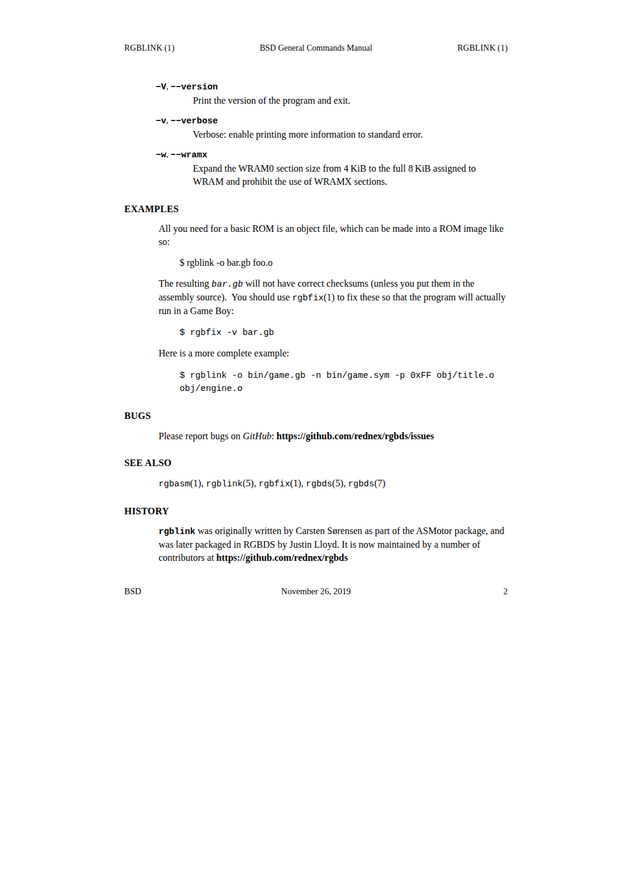RGBLINK (1) BSD General Commands Manual RGBLINK (1)
−V, −−version
Print the version of the program and exit.
−v, −−verbose
Verbose: enable printing more information to standard error.
−w, −−wramx
Expand the WRAM0 section size from 4 KiB to the full 8 KiB assigned to WRAM and prohibit the use of WRAMX sections.
EXAMPLES
All you need for a basic ROM is an object file, which can be made into a ROM image like so:
$ rgblink -o bar.gb foo.o
The resulting bar.gb will not have correct checksums (unless you put them in the assembly source). You should use rgbfix(1) to fix these so that the program will actually run in a Game Boy:
$ rgbfix -v bar.gb
Here is a more complete example:
$ rgblink -o bin/game.gb -n bin/game.sym -p 0xFF obj/title.o obj/engine.o
BUGS
Please report bugs on GitHub: https://github.com/rednex/rgbds/issues
SEE ALSO
rgbasm(1), rgblink(5), rgbfix(1), rgbds(5), rgbds(7)
HISTORY
rgblink was originally written by Carsten Sørensen as part of the ASMotor package, and was later packaged in RGBDS by Justin Lloyd. It is now maintained by a number of contributors at https://github.com/rednex/rgbds
BSD November 26, 2019 2